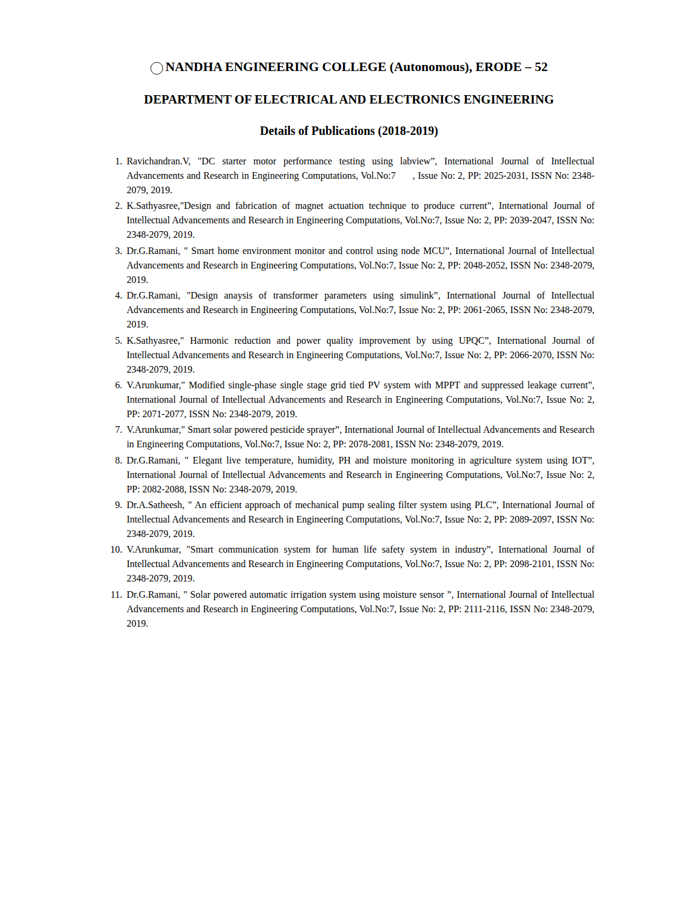NANDHA ENGINEERING COLLEGE (Autonomous), ERODE – 52
DEPARTMENT OF ELECTRICAL AND ELECTRONICS ENGINEERING
Details of Publications (2018-2019)
Ravichandran.V, "DC starter motor performance testing using labview”, International Journal of Intellectual Advancements and Research in Engineering Computations, Vol.No:7 , Issue No: 2, PP: 2025-2031, ISSN No: 2348-2079, 2019.
K.Sathyasree,"Design and fabrication of magnet actuation technique to produce current”, International Journal of Intellectual Advancements and Research in Engineering Computations, Vol.No:7, Issue No: 2, PP: 2039-2047, ISSN No: 2348-2079, 2019.
Dr.G.Ramani, " Smart home environment monitor and control using node MCU”, International Journal of Intellectual Advancements and Research in Engineering Computations, Vol.No:7, Issue No: 2, PP: 2048-2052, ISSN No: 2348-2079, 2019.
Dr.G.Ramani, "Design anaysis of transformer parameters using simulink”, International Journal of Intellectual Advancements and Research in Engineering Computations, Vol.No:7, Issue No: 2, PP: 2061-2065, ISSN No: 2348-2079, 2019.
K.Sathyasree," Harmonic reduction and power quality improvement by using UPQC”, International Journal of Intellectual Advancements and Research in Engineering Computations, Vol.No:7, Issue No: 2, PP: 2066-2070, ISSN No: 2348-2079, 2019.
V.Arunkumar," Modified single-phase single stage grid tied PV system with MPPT and suppressed leakage current”, International Journal of Intellectual Advancements and Research in Engineering Computations, Vol.No:7, Issue No: 2, PP: 2071-2077, ISSN No: 2348-2079, 2019.
V.Arunkumar," Smart solar powered pesticide sprayer”, International Journal of Intellectual Advancements and Research in Engineering Computations, Vol.No:7, Issue No: 2, PP: 2078-2081, ISSN No: 2348-2079, 2019.
Dr.G.Ramani, " Elegant live temperature, humidity, PH and moisture monitoring in agriculture system using IOT”, International Journal of Intellectual Advancements and Research in Engineering Computations, Vol.No:7, Issue No: 2, PP: 2082-2088, ISSN No: 2348-2079, 2019.
Dr.A.Satheesh, " An efficient approach of mechanical pump sealing filter system using PLC”, International Journal of Intellectual Advancements and Research in Engineering Computations, Vol.No:7, Issue No: 2, PP: 2089-2097, ISSN No: 2348-2079, 2019.
V.Arunkumar, "Smart communication system for human life safety system in industry”, International Journal of Intellectual Advancements and Research in Engineering Computations, Vol.No:7, Issue No: 2, PP: 2098-2101, ISSN No: 2348-2079, 2019.
Dr.G.Ramani, " Solar powered automatic irrigation system using moisture sensor ”, International Journal of Intellectual Advancements and Research in Engineering Computations, Vol.No:7, Issue No: 2, PP: 2111-2116, ISSN No: 2348-2079, 2019.